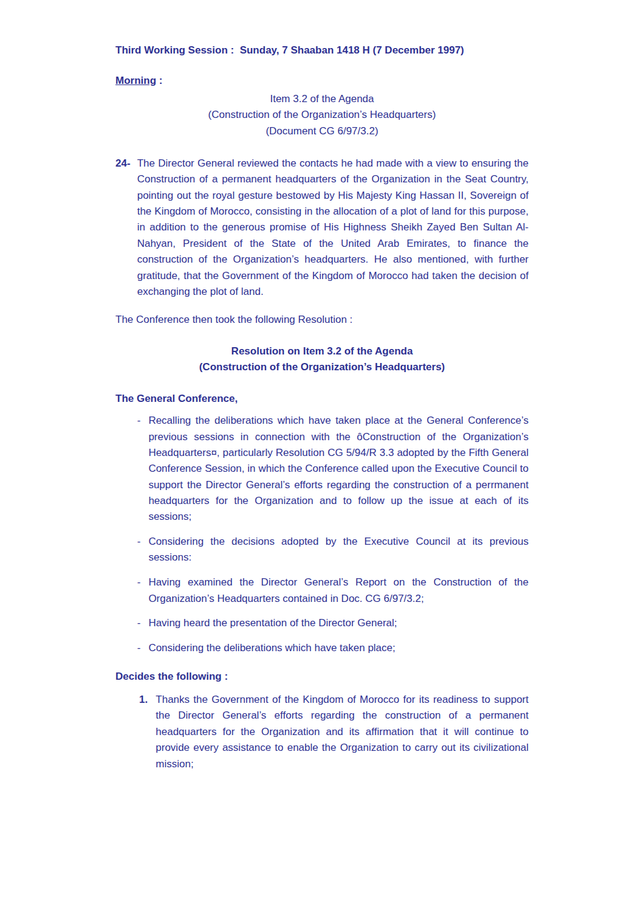Third Working Session : Sunday, 7 Shaaban 1418 H (7 December 1997)
Morning :
Item 3.2 of the Agenda
(Construction of the Organization’s Headquarters)
(Document CG 6/97/3.2)
24- The Director General reviewed the contacts he had made with a view to ensuring the Construction of a permanent headquarters of the Organization in the Seat Country, pointing out the royal gesture bestowed by His Majesty King Hassan II, Sovereign of the Kingdom of Morocco, consisting in the allocation of a plot of land for this purpose, in addition to the generous promise of His Highness Sheikh Zayed Ben Sultan Al-Nahyan, President of the State of the United Arab Emirates, to finance the construction of the Organization’s headquarters. He also mentioned, with further gratitude, that the Government of the Kingdom of Morocco had taken the decision of exchanging the plot of land.
The Conference then took the following Resolution :
Resolution on Item 3.2 of the Agenda
(Construction of the Organization’s Headquarters)
The General Conference,
Recalling the deliberations which have taken place at the General Conference’s previous sessions in connection with the ôConstruction of the Organization’s Headquarters¤, particularly Resolution CG 5/94/R 3.3 adopted by the Fifth General Conference Session, in which the Conference called upon the Executive Council to support the Director General’s efforts regarding the construction of a perrmanent headquarters for the Organization and to follow up the issue at each of its sessions;
Considering the decisions adopted by the Executive Council at its previous sessions:
Having examined the Director General’s Report on the Construction of the Organization’s Headquarters contained in Doc. CG 6/97/3.2;
Having heard the presentation of the Director General;
Considering the deliberations which have taken place;
Decides the following :
1. Thanks the Government of the Kingdom of Morocco for its readiness to support the Director General’s efforts regarding the construction of a permanent headquarters for the Organization and its affirmation that it will continue to provide every assistance to enable the Organization to carry out its civilizational mission;